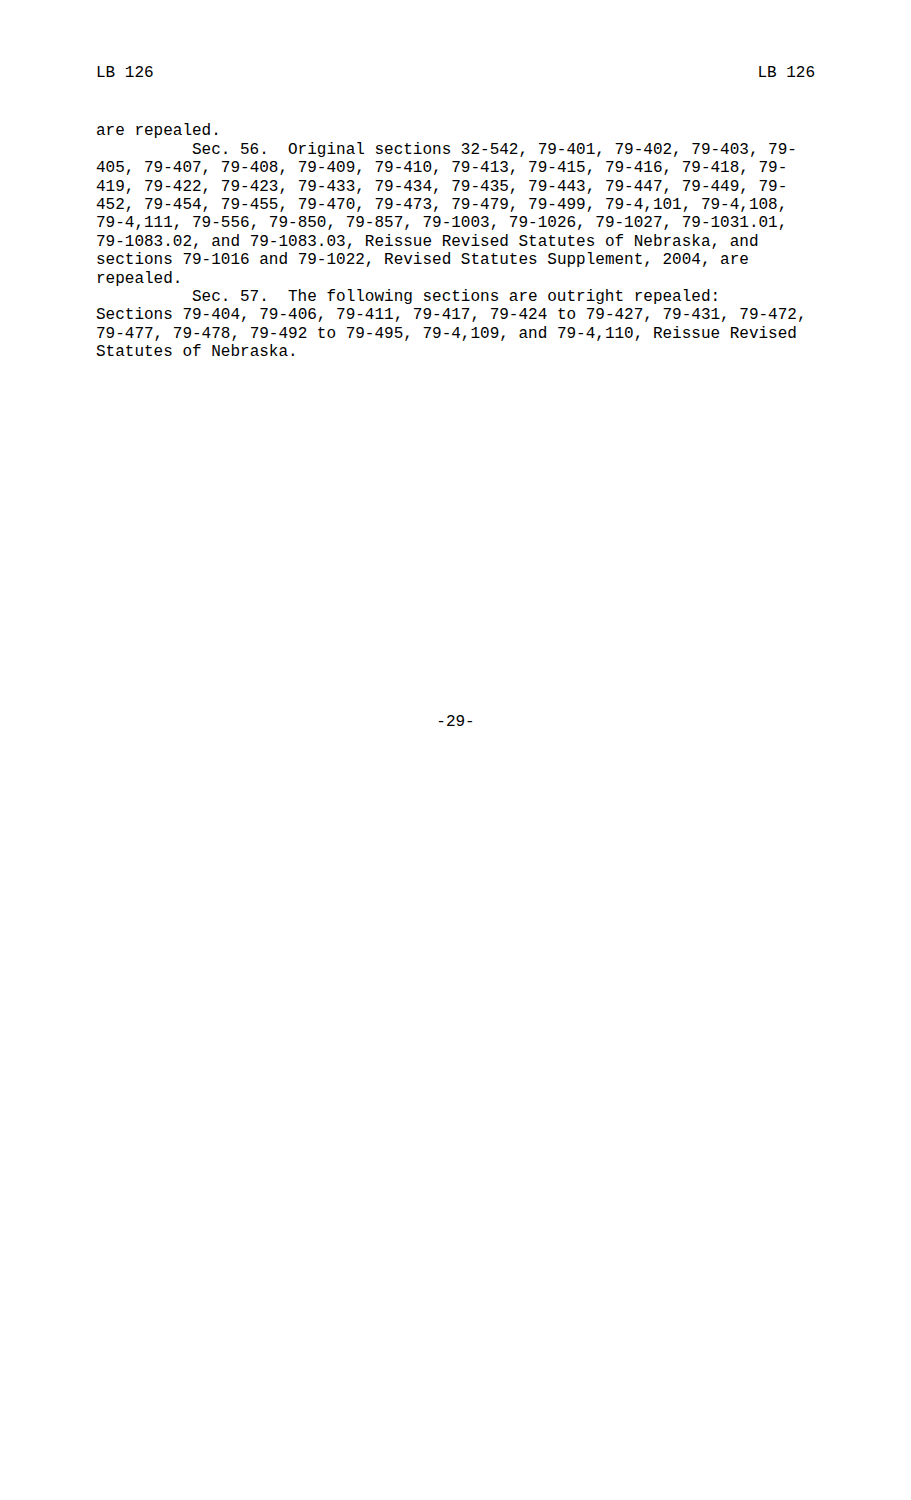LB 126 LB 126
are repealed.
Sec. 56. Original sections 32-542, 79-401, 79-402, 79-403, 79-405, 79-407, 79-408, 79-409, 79-410, 79-413, 79-415, 79-416, 79-418, 79-419, 79-422, 79-423, 79-433, 79-434, 79-435, 79-443, 79-447, 79-449, 79-452, 79-454, 79-455, 79-470, 79-473, 79-479, 79-499, 79-4,101, 79-4,108, 79-4,111, 79-556, 79-850, 79-857, 79-1003, 79-1026, 79-1027, 79-1031.01, 79-1083.02, and 79-1083.03, Reissue Revised Statutes of Nebraska, and sections 79-1016 and 79-1022, Revised Statutes Supplement, 2004, are repealed.
Sec. 57. The following sections are outright repealed: Sections 79-404, 79-406, 79-411, 79-417, 79-424 to 79-427, 79-431, 79-472, 79-477, 79-478, 79-492 to 79-495, 79-4,109, and 79-4,110, Reissue Revised Statutes of Nebraska.
-29-